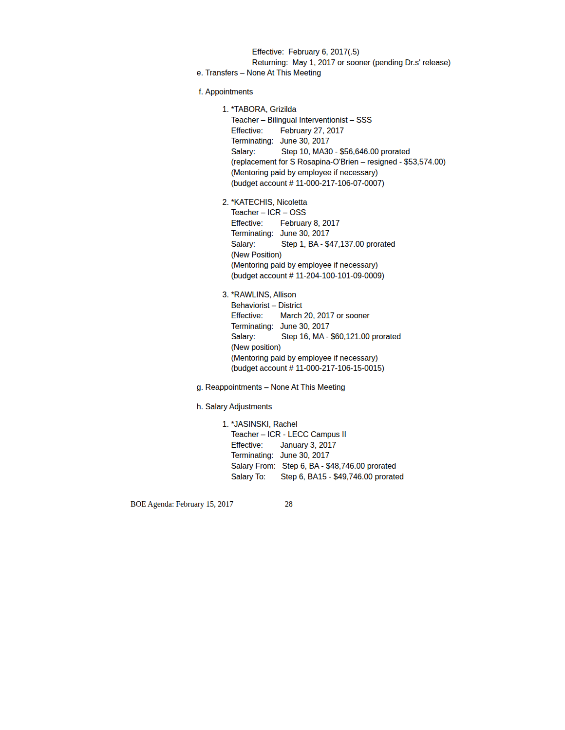Effective: February 6, 2017(.5) Returning: May 1, 2017 or sooner (pending Dr.s' release)
Transfers – None At This Meeting
Appointments
*TABORA, Grizilda Teacher – Bilingual Interventionist – SSS Effective: February 27, 2017 Terminating: June 30, 2017 Salary: Step 10, MA30 - $56,646.00 prorated (replacement for S Rosapina-O'Brien – resigned - $53,574.00) (Mentoring paid by employee if necessary) (budget account # 11-000-217-106-07-0007)
*KATECHIS, Nicoletta Teacher – ICR – OSS Effective: February 8, 2017 Terminating: June 30, 2017 Salary: Step 1, BA - $47,137.00 prorated (New Position) (Mentoring paid by employee if necessary) (budget account # 11-204-100-101-09-0009)
*RAWLINS, Allison Behaviorist – District Effective: March 20, 2017 or sooner Terminating: June 30, 2017 Salary: Step 16, MA - $60,121.00 prorated (New position) (Mentoring paid by employee if necessary) (budget account # 11-000-217-106-15-0015)
Reappointments – None At This Meeting
Salary Adjustments
*JASINSKI, Rachel Teacher – ICR - LECC Campus II Effective: January 3, 2017 Terminating: June 30, 2017 Salary From: Step 6, BA - $48,746.00 prorated Salary To: Step 6, BA15 - $49,746.00 prorated
BOE Agenda: February 15, 201728